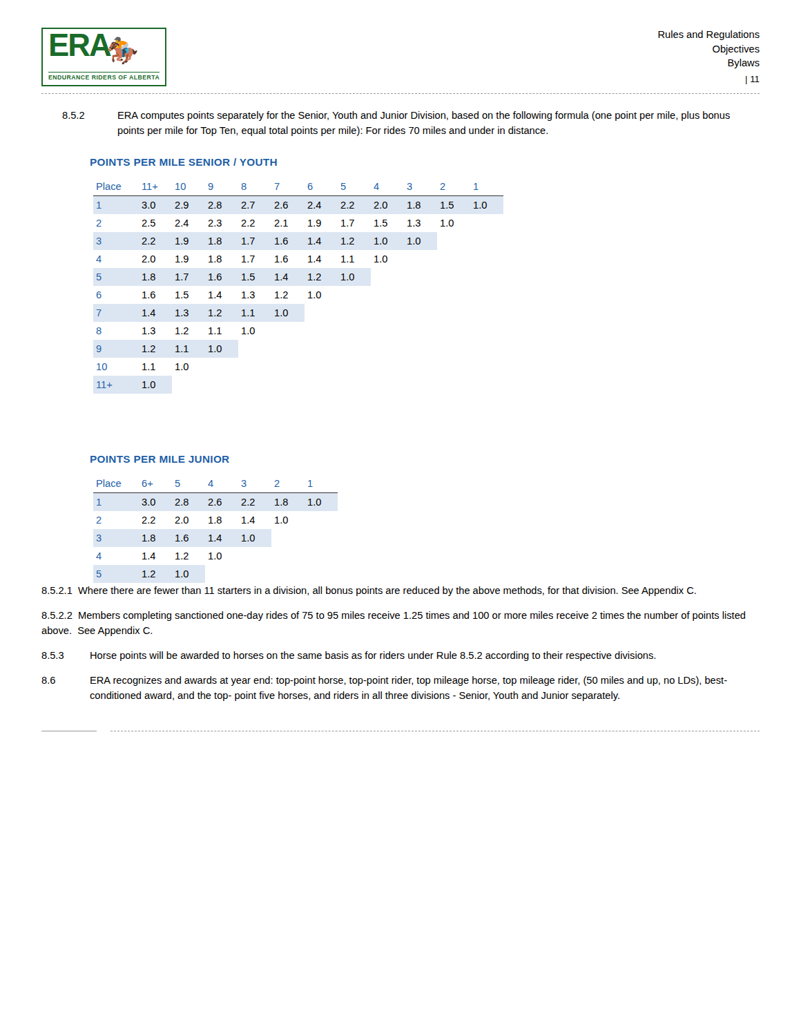ERA🏇
ENDURANCE RIDERS OF ALBERTA
Rules and Regulations
Objectives
Bylaws
| 11
8.5.2 ERA computes points separately for the Senior, Youth and Junior Division, based on the following formula (one point per mile, plus bonus points per mile for Top Ten, equal total points per mile): For rides 70 miles and under in distance.
POINTS PER MILE SENIOR / YOUTH
| Place | 11+ | 10 | 9 | 8 | 7 | 6 | 5 | 4 | 3 | 2 | 1 |
| --- | --- | --- | --- | --- | --- | --- | --- | --- | --- | --- | --- |
| 1 | 3.0 | 2.9 | 2.8 | 2.7 | 2.6 | 2.4 | 2.2 | 2.0 | 1.8 | 1.5 | 1.0 |
| 2 | 2.5 | 2.4 | 2.3 | 2.2 | 2.1 | 1.9 | 1.7 | 1.5 | 1.3 | 1.0 | |
| 3 | 2.2 | 1.9 | 1.8 | 1.7 | 1.6 | 1.4 | 1.2 | 1.0 | 1.0 | | |
| 4 | 2.0 | 1.9 | 1.8 | 1.7 | 1.6 | 1.4 | 1.1 | 1.0 | | | |
| 5 | 1.8 | 1.7 | 1.6 | 1.5 | 1.4 | 1.2 | 1.0 | | | | |
| 6 | 1.6 | 1.5 | 1.4 | 1.3 | 1.2 | 1.0 | | | | | |
| 7 | 1.4 | 1.3 | 1.2 | 1.1 | 1.0 | | | | | | |
| 8 | 1.3 | 1.2 | 1.1 | 1.0 | | | | | | | |
| 9 | 1.2 | 1.1 | 1.0 | | | | | | | | |
| 10 | 1.1 | 1.0 | | | | | | | | | |
| 11+ | 1.0 | | | | | | | | | | |
POINTS PER MILE JUNIOR
| Place | 6+ | 5 | 4 | 3 | 2 | 1 |
| --- | --- | --- | --- | --- | --- | --- |
| 1 | 3.0 | 2.8 | 2.6 | 2.2 | 1.8 | 1.0 |
| 2 | 2.2 | 2.0 | 1.8 | 1.4 | 1.0 | |
| 3 | 1.8 | 1.6 | 1.4 | 1.0 | | |
| 4 | 1.4 | 1.2 | 1.0 | | | |
| 5 | 1.2 | 1.0 | | | | |
8.5.2.1 Where there are fewer than 11 starters in a division, all bonus points are reduced by the above methods, for that division. See Appendix C.
8.5.2.2 Members completing sanctioned one-day rides of 75 to 95 miles receive 1.25 times and 100 or more miles receive 2 times the number of points listed above. See Appendix C.
8.5.3 Horse points will be awarded to horses on the same basis as for riders under Rule 8.5.2 according to their respective divisions.
8.6 ERA recognizes and awards at year end: top-point horse, top-point rider, top mileage horse, top mileage rider, (50 miles and up, no LDs), best-conditioned award, and the top- point five horses, and riders in all three divisions - Senior, Youth and Junior separately.